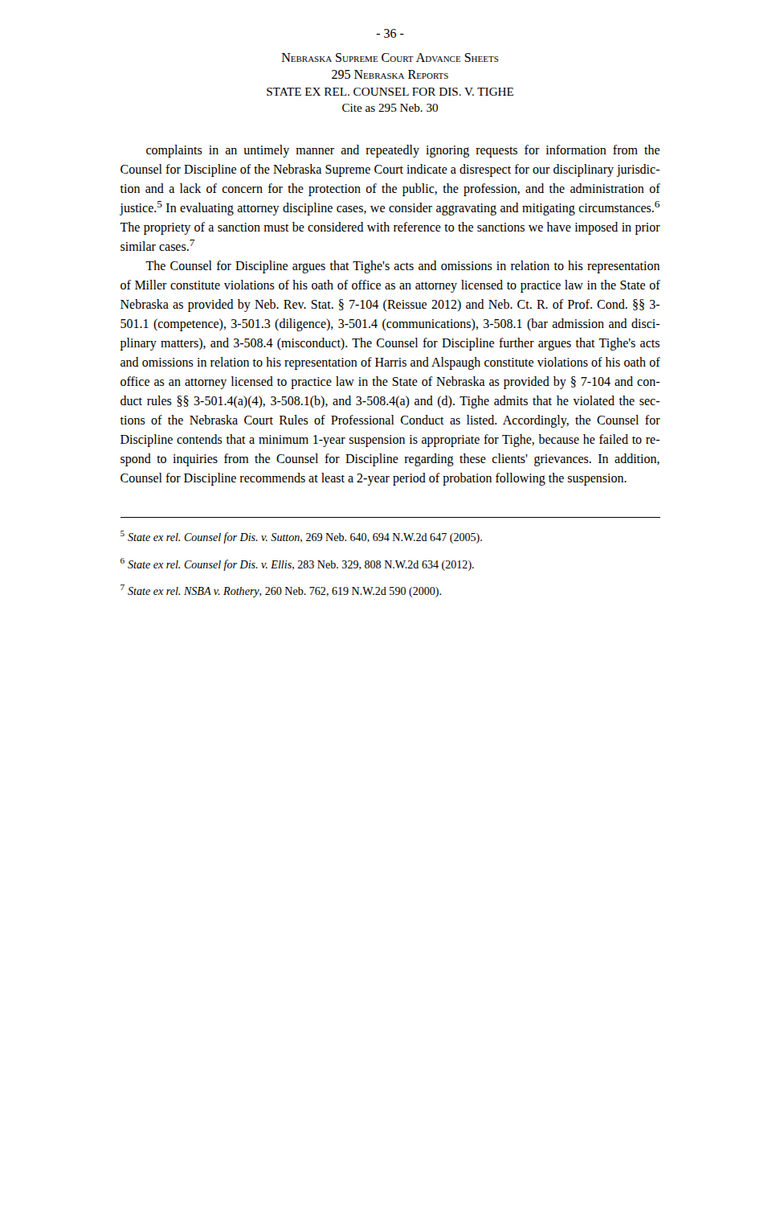- 36 -
Nebraska Supreme Court Advance Sheets
295 Nebraska Reports
State ex rel. Counsel for Dis. v. Tighe
Cite as 295 Neb. 30
complaints in an untimely manner and repeatedly ignoring requests for information from the Counsel for Discipline of the Nebraska Supreme Court indicate a disrespect for our disciplinary jurisdiction and a lack of concern for the protection of the public, the profession, and the administration of justice.5 In evaluating attorney discipline cases, we consider aggravating and mitigating circumstances.6 The propriety of a sanction must be considered with reference to the sanctions we have imposed in prior similar cases.7
The Counsel for Discipline argues that Tighe's acts and omissions in relation to his representation of Miller constitute violations of his oath of office as an attorney licensed to practice law in the State of Nebraska as provided by Neb. Rev. Stat. § 7-104 (Reissue 2012) and Neb. Ct. R. of Prof. Cond. §§ 3-501.1 (competence), 3-501.3 (diligence), 3-501.4 (communications), 3-508.1 (bar admission and disciplinary matters), and 3-508.4 (misconduct). The Counsel for Discipline further argues that Tighe's acts and omissions in relation to his representation of Harris and Alspaugh constitute violations of his oath of office as an attorney licensed to practice law in the State of Nebraska as provided by § 7-104 and conduct rules §§ 3-501.4(a)(4), 3-508.1(b), and 3-508.4(a) and (d). Tighe admits that he violated the sections of the Nebraska Court Rules of Professional Conduct as listed. Accordingly, the Counsel for Discipline contends that a minimum 1-year suspension is appropriate for Tighe, because he failed to respond to inquiries from the Counsel for Discipline regarding these clients' grievances. In addition, Counsel for Discipline recommends at least a 2-year period of probation following the suspension.
5 State ex rel. Counsel for Dis. v. Sutton, 269 Neb. 640, 694 N.W.2d 647 (2005).
6 State ex rel. Counsel for Dis. v. Ellis, 283 Neb. 329, 808 N.W.2d 634 (2012).
7 State ex rel. NSBA v. Rothery, 260 Neb. 762, 619 N.W.2d 590 (2000).